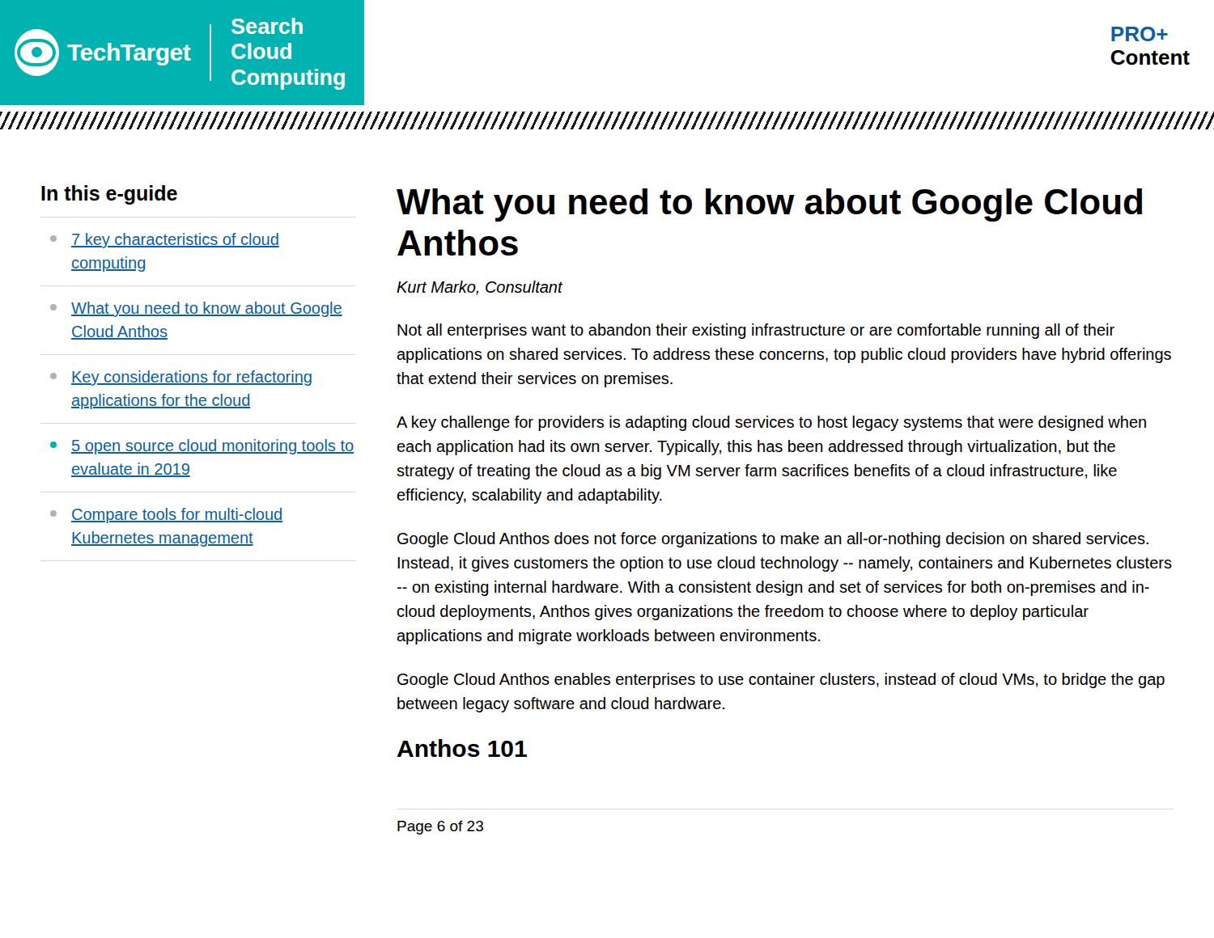TechTarget
Search Cloud
Computing
PRO+
Content
In this e-guide
7 key characteristics of cloud computing
What you need to know about Google Cloud Anthos
Key considerations for refactoring applications for the cloud
5 open source cloud monitoring tools to evaluate in 2019
Compare tools for multi-cloud Kubernetes management
What you need to know about Google Cloud Anthos
Kurt Marko, Consultant
Not all enterprises want to abandon their existing infrastructure or are comfortable running all of their applications on shared services. To address these concerns, top public cloud providers have hybrid offerings that extend their services on premises.
A key challenge for providers is adapting cloud services to host legacy systems that were designed when each application had its own server. Typically, this has been addressed through virtualization, but the strategy of treating the cloud as a big VM server farm sacrifices benefits of a cloud infrastructure, like efficiency, scalability and adaptability.
Google Cloud Anthos does not force organizations to make an all-or-nothing decision on shared services. Instead, it gives customers the option to use cloud technology -- namely, containers and Kubernetes clusters -- on existing internal hardware. With a consistent design and set of services for both on-premises and in-cloud deployments, Anthos gives organizations the freedom to choose where to deploy particular applications and migrate workloads between environments.
Google Cloud Anthos enables enterprises to use container clusters, instead of cloud VMs, to bridge the gap between legacy software and cloud hardware.
Anthos 101
Page 6 of 23